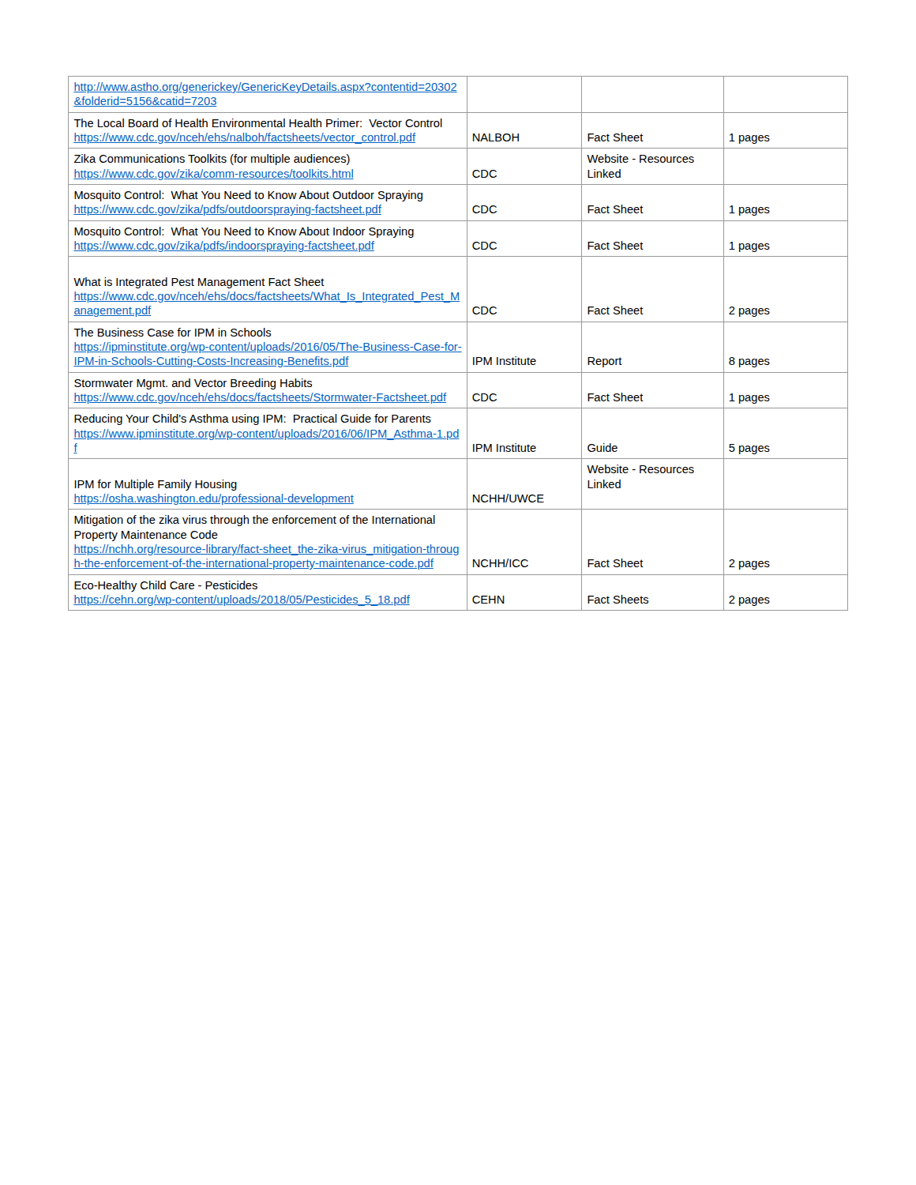| http://www.astho.org/generickey/GenericKeyDetails.aspx?contentid=20302&folderid=5156&catid=7203 | | | |
| The Local Board of Health Environmental Health Primer: Vector Control https://www.cdc.gov/nceh/ehs/nalboh/factsheets/vector_control.pdf | NALBOH | Fact Sheet | 1 pages |
| Zika Communications Toolkits (for multiple audiences) https://www.cdc.gov/zika/comm-resources/toolkits.html | CDC | Website - Resources Linked | |
| Mosquito Control: What You Need to Know About Outdoor Spraying https://www.cdc.gov/zika/pdfs/outdoorspraying-factsheet.pdf | CDC | Fact Sheet | 1 pages |
| Mosquito Control: What You Need to Know About Indoor Spraying https://www.cdc.gov/zika/pdfs/indoorspraying-factsheet.pdf | CDC | Fact Sheet | 1 pages |
| What is Integrated Pest Management Fact Sheet https://www.cdc.gov/nceh/ehs/docs/factsheets/What_Is_Integrated_Pest_Management.pdf | CDC | Fact Sheet | 2 pages |
| The Business Case for IPM in Schools https://ipminstitute.org/wp-content/uploads/2016/05/The-Business-Case-for-IPM-in-Schools-Cutting-Costs-Increasing-Benefits.pdf | IPM Institute | Report | 8 pages |
| Stormwater Mgmt. and Vector Breeding Habits https://www.cdc.gov/nceh/ehs/docs/factsheets/Stormwater-Factsheet.pdf | CDC | Fact Sheet | 1 pages |
| Reducing Your Child's Asthma using IPM: Practical Guide for Parents https://www.ipminstitute.org/wp-content/uploads/2016/06/IPM_Asthma-1.pdf | IPM Institute | Guide | 5 pages |
| IPM for Multiple Family Housing https://osha.washington.edu/professional-development | NCHH/UWCE | Website - Resources Linked | |
| Mitigation of the zika virus through the enforcement of the International Property Maintenance Code https://nchh.org/resource-library/fact-sheet_the-zika-virus_mitigation-through-the-enforcement-of-the-international-property-maintenance-code.pdf | NCHH/ICC | Fact Sheet | 2 pages |
| Eco-Healthy Child Care - Pesticides https://cehn.org/wp-content/uploads/2018/05/Pesticides_5_18.pdf | CEHN | Fact Sheets | 2 pages |